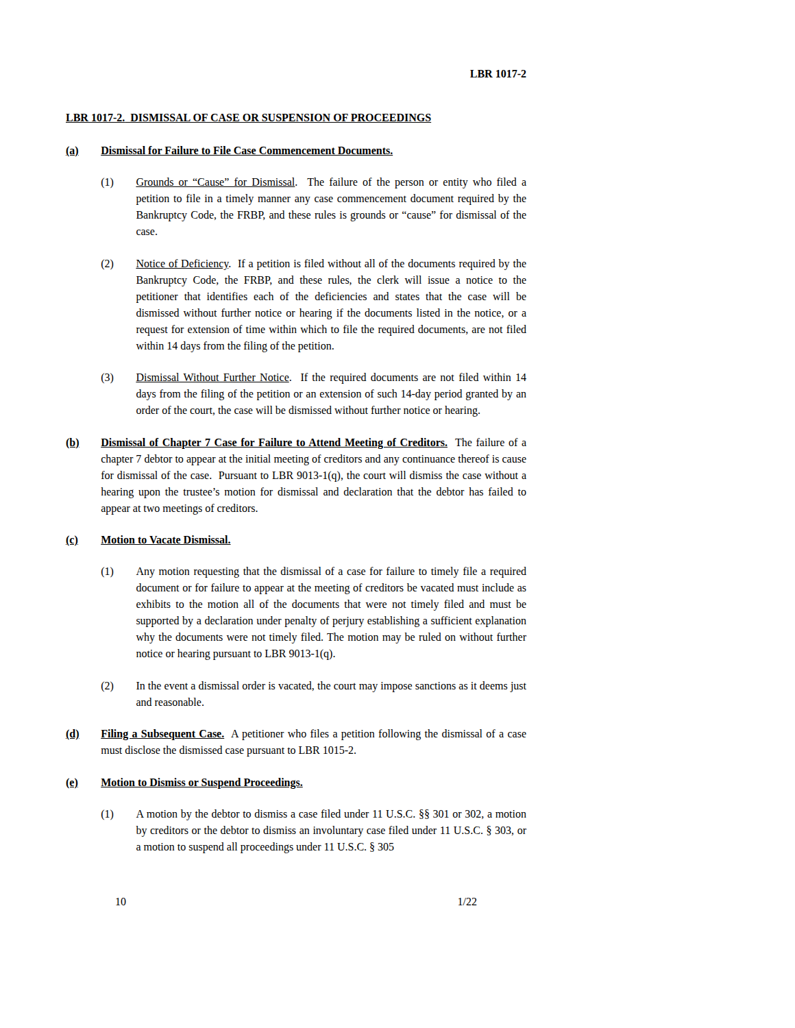LBR 1017-2
LBR 1017-2. DISMISSAL OF CASE OR SUSPENSION OF PROCEEDINGS
(a)
Dismissal for Failure to File Case Commencement Documents.
(1)
Grounds or “Cause” for Dismissal. The failure of the person or entity who filed a petition to file in a timely manner any case commencement document required by the Bankruptcy Code, the FRBP, and these rules is grounds or “cause” for dismissal of the case.
(2)
Notice of Deficiency. If a petition is filed without all of the documents required by the Bankruptcy Code, the FRBP, and these rules, the clerk will issue a notice to the petitioner that identifies each of the deficiencies and states that the case will be dismissed without further notice or hearing if the documents listed in the notice, or a request for extension of time within which to file the required documents, are not filed within 14 days from the filing of the petition.
(3)
Dismissal Without Further Notice. If the required documents are not filed within 14 days from the filing of the petition or an extension of such 14-day period granted by an order of the court, the case will be dismissed without further notice or hearing.
(b)
Dismissal of Chapter 7 Case for Failure to Attend Meeting of Creditors. The failure of a chapter 7 debtor to appear at the initial meeting of creditors and any continuance thereof is cause for dismissal of the case. Pursuant to LBR 9013-1(q), the court will dismiss the case without a hearing upon the trustee’s motion for dismissal and declaration that the debtor has failed to appear at two meetings of creditors.
(c)
Motion to Vacate Dismissal.
(1)
Any motion requesting that the dismissal of a case for failure to timely file a required document or for failure to appear at the meeting of creditors be vacated must include as exhibits to the motion all of the documents that were not timely filed and must be supported by a declaration under penalty of perjury establishing a sufficient explanation why the documents were not timely filed. The motion may be ruled on without further notice or hearing pursuant to LBR 9013-1(q).
(2)
In the event a dismissal order is vacated, the court may impose sanctions as it deems just and reasonable.
(d)
Filing a Subsequent Case. A petitioner who files a petition following the dismissal of a case must disclose the dismissed case pursuant to LBR 1015-2.
(e)
Motion to Dismiss or Suspend Proceedings.
(1)
A motion by the debtor to dismiss a case filed under 11 U.S.C. §§ 301 or 302, a motion by creditors or the debtor to dismiss an involuntary case filed under 11 U.S.C. § 303, or a motion to suspend all proceedings under 11 U.S.C. § 305
10 1/22